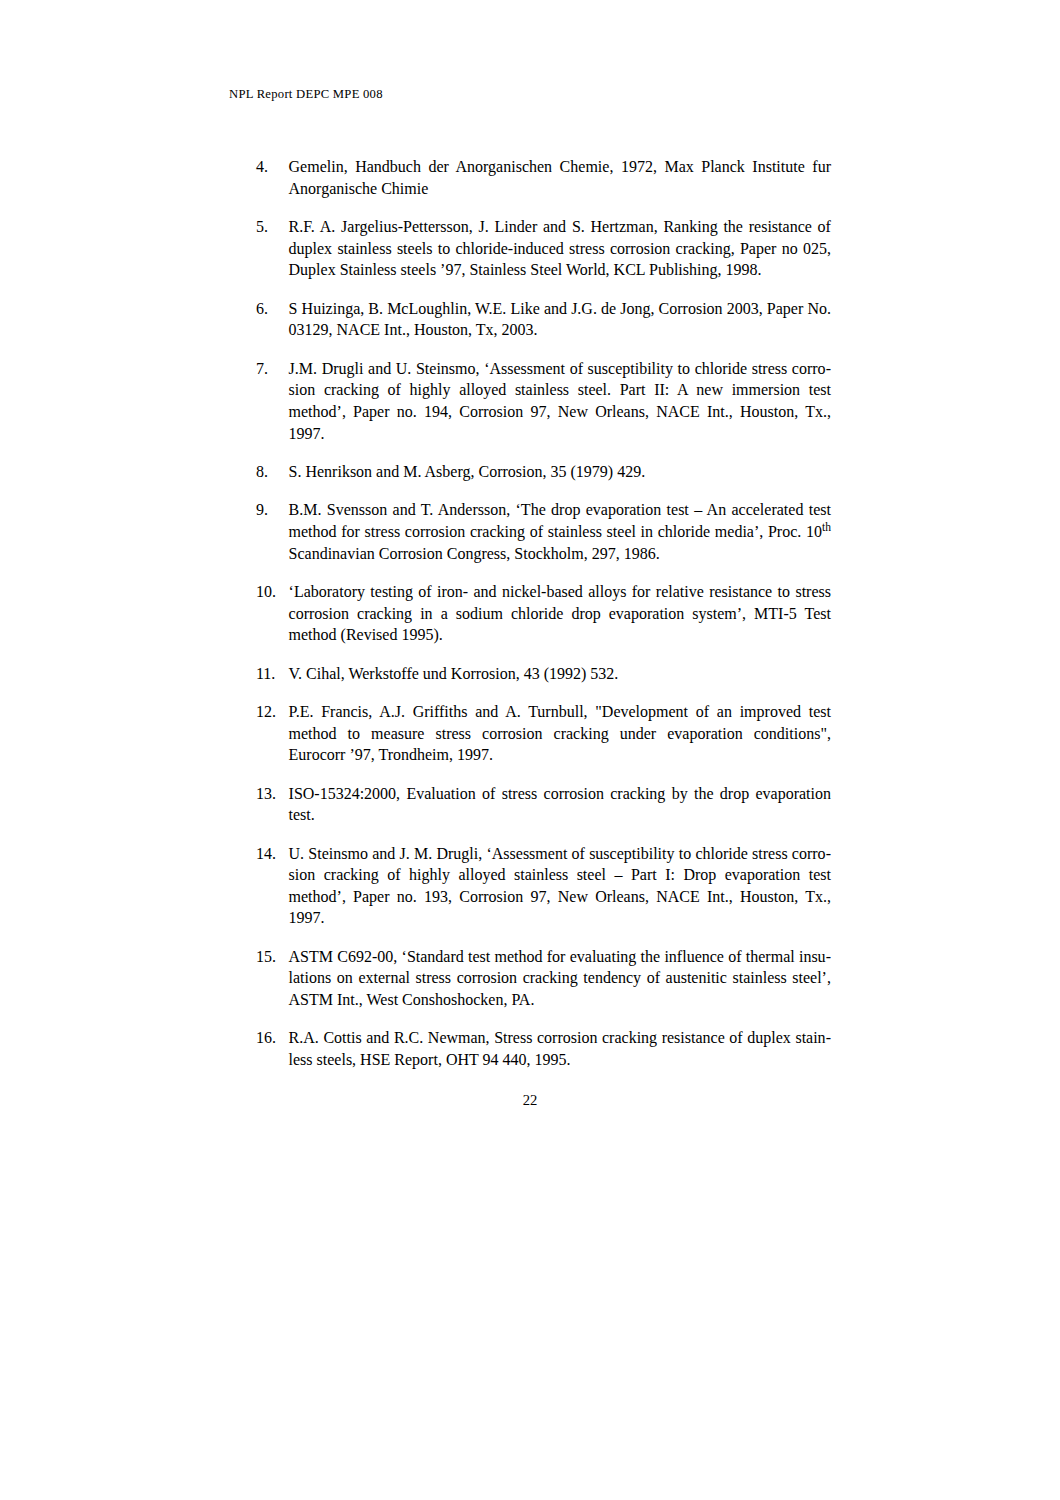NPL Report DEPC MPE 008
4. Gemelin, Handbuch der Anorganischen Chemie, 1972, Max Planck Institute fur Anorganische Chimie
5. R.F. A. Jargelius-Pettersson, J. Linder and S. Hertzman, Ranking the resistance of duplex stainless steels to chloride-induced stress corrosion cracking, Paper no 025, Duplex Stainless steels ’97, Stainless Steel World, KCL Publishing, 1998.
6. S Huizinga, B. McLoughlin, W.E. Like and J.G. de Jong, Corrosion 2003, Paper No. 03129, NACE Int., Houston, Tx, 2003.
7. J.M. Drugli and U. Steinsmo, ‘Assessment of susceptibility to chloride stress corrosion cracking of highly alloyed stainless steel. Part II: A new immersion test method’, Paper no. 194, Corrosion 97, New Orleans, NACE Int., Houston, Tx., 1997.
8. S. Henrikson and M. Asberg, Corrosion, 35 (1979) 429.
9. B.M. Svensson and T. Andersson, ‘The drop evaporation test – An accelerated test method for stress corrosion cracking of stainless steel in chloride media’, Proc. 10th Scandinavian Corrosion Congress, Stockholm, 297, 1986.
10. ‘Laboratory testing of iron- and nickel-based alloys for relative resistance to stress corrosion cracking in a sodium chloride drop evaporation system’, MTI-5 Test method (Revised 1995).
11. V. Cihal, Werkstoffe und Korrosion, 43 (1992) 532.
12. P.E. Francis, A.J. Griffiths and A. Turnbull, "Development of an improved test method to measure stress corrosion cracking under evaporation conditions", Eurocorr ’97, Trondheim, 1997.
13. ISO-15324:2000, Evaluation of stress corrosion cracking by the drop evaporation test.
14. U. Steinsmo and J. M. Drugli, ‘Assessment of susceptibility to chloride stress corrosion cracking of highly alloyed stainless steel – Part I: Drop evaporation test method’, Paper no. 193, Corrosion 97, New Orleans, NACE Int., Houston, Tx., 1997.
15. ASTM C692-00, ‘Standard test method for evaluating the influence of thermal insulations on external stress corrosion cracking tendency of austenitic stainless steel’, ASTM Int., West Conshoshocken, PA.
16. R.A. Cottis and R.C. Newman, Stress corrosion cracking resistance of duplex stainless steels, HSE Report, OHT 94 440, 1995.
22